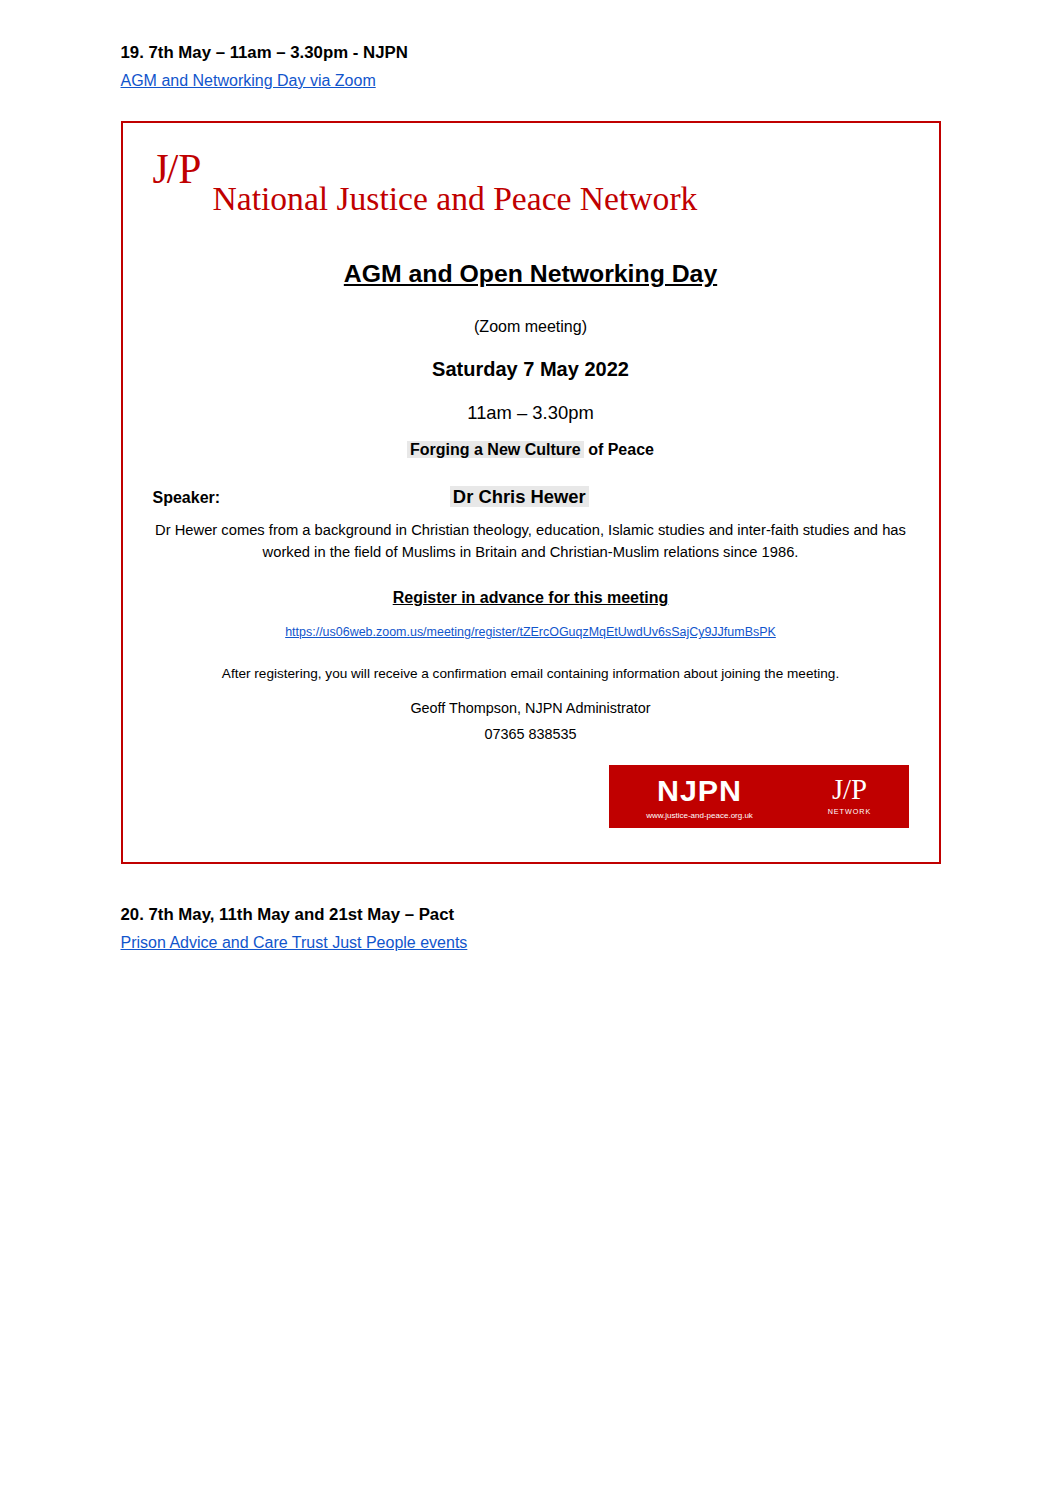19. 7th May – 11am – 3.30pm - NJPN
AGM and Networking Day via Zoom
J/P
National Justice and Peace Network
AGM and Open Networking Day
(Zoom meeting)
Saturday 7 May 2022
11am – 3.30pm
Forging a New Culture of Peace
Speaker: Dr Chris Hewer
Dr Hewer comes from a background in Christian theology, education, Islamic studies and inter-faith studies and has worked in the field of Muslims in Britain and Christian-Muslim relations since 1986.
Register in advance for this meeting
https://us06web.zoom.us/meeting/register/tZErcOGuqzMqEtUwdUv6sSajCy9JJfumBsPK
After registering, you will receive a confirmation email containing information about joining the meeting.
Geoff Thompson, NJPN Administrator
07365 838535
NJPN
www.justice-and-peace.org.uk
J/P
NETWORK
20. 7th May, 11th May and 21st May – Pact
Prison Advice and Care Trust Just People events